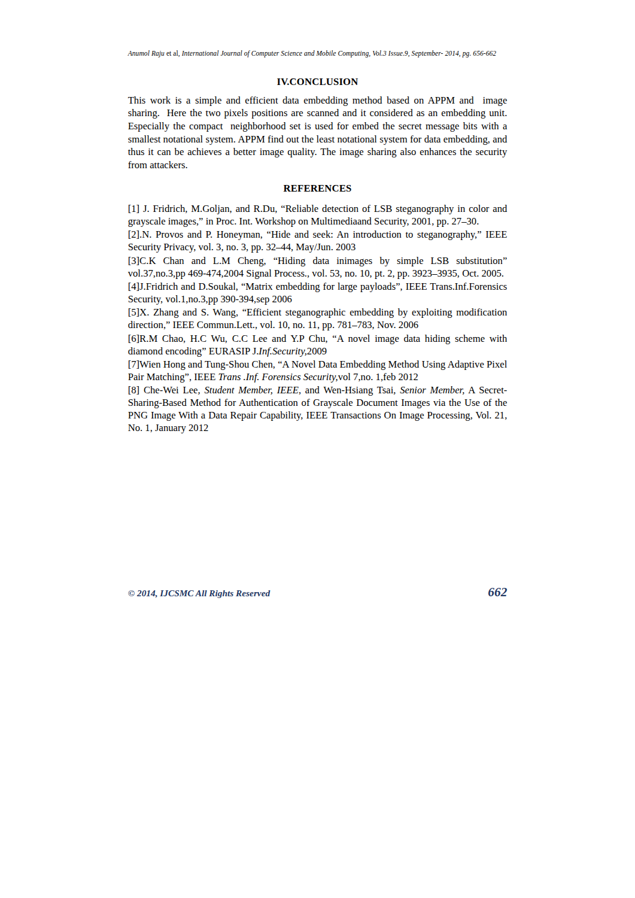Anumol Raju et al, International Journal of Computer Science and Mobile Computing, Vol.3 Issue.9, September- 2014, pg. 656-662
IV.CONCLUSION
This work is a simple and efficient data embedding method based on APPM and image sharing. Here the two pixels positions are scanned and it considered as an embedding unit. Especially the compact neighborhood set is used for embed the secret message bits with a smallest notational system. APPM find out the least notational system for data embedding, and thus it can be achieves a better image quality. The image sharing also enhances the security from attackers.
REFERENCES
[1] J. Fridrich, M.Goljan, and R.Du, “Reliable detection of LSB steganography in color and grayscale images,” in Proc. Int. Workshop on Multimediaand Security, 2001, pp. 27–30.
[2].N. Provos and P. Honeyman, “Hide and seek: An introduction to steganography,” IEEE Security Privacy, vol. 3, no. 3, pp. 32–44, May/Jun. 2003
[3]C.K Chan and L.M Cheng, “Hiding data inimages by simple LSB substitution” vol.37,no.3,pp 469-474,2004 Signal Process., vol. 53, no. 10, pt. 2, pp. 3923–3935, Oct. 2005.
[4]J.Fridrich and D.Soukal, “Matrix embedding for large payloads”, IEEE Trans.Inf.Forensics Security, vol.1,no.3,pp 390-394,sep 2006
[5]X. Zhang and S. Wang, “Efficient steganographic embedding by exploiting modification direction,” IEEE Commun.Lett., vol. 10, no. 11, pp. 781–783, Nov. 2006
[6]R.M Chao, H.C Wu, C.C Lee and Y.P Chu, “A novel image data hiding scheme with diamond encoding” EURASIP J.Inf.Security, 2009
[7]Wien Hong and Tung-Shou Chen, “A Novel Data Embedding Method Using Adaptive Pixel Pair Matching”, IEEE Trans .Inf. Forensics Security, vol 7,no. 1,feb 2012
[8] Che-Wei Lee, Student Member, IEEE, and Wen-Hsiang Tsai, Senior Member, A Secret-Sharing-Based Method for Authentication of Grayscale Document Images via the Use of the PNG Image With a Data Repair Capability, IEEE Transactions On Image Processing, Vol. 21, No. 1, January 2012
© 2014, IJCSMC All Rights Reserved
662